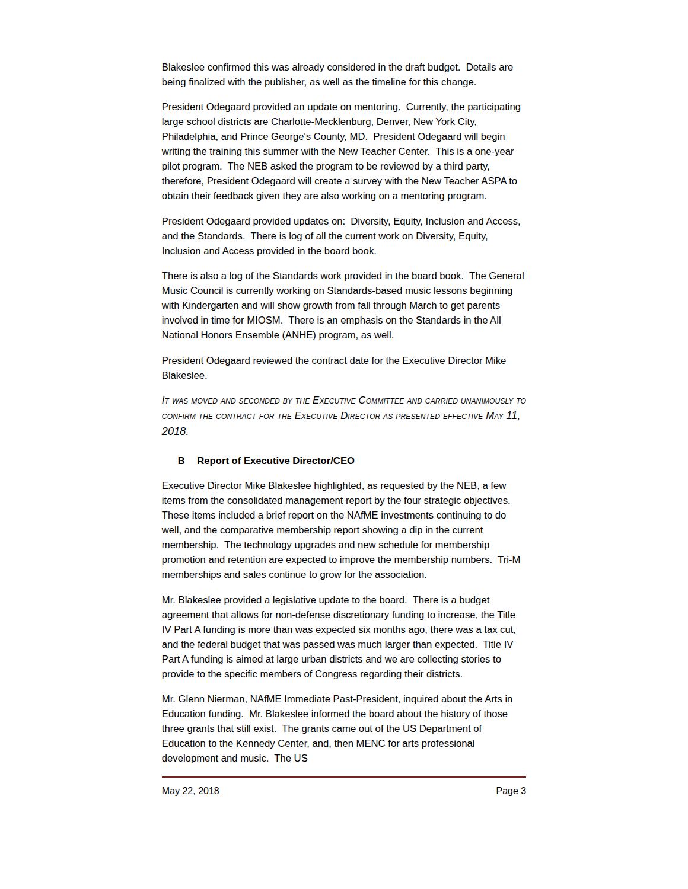Blakeslee confirmed this was already considered in the draft budget. Details are being finalized with the publisher, as well as the timeline for this change.
President Odegaard provided an update on mentoring. Currently, the participating large school districts are Charlotte-Mecklenburg, Denver, New York City, Philadelphia, and Prince George's County, MD. President Odegaard will begin writing the training this summer with the New Teacher Center. This is a one-year pilot program. The NEB asked the program to be reviewed by a third party, therefore, President Odegaard will create a survey with the New Teacher ASPA to obtain their feedback given they are also working on a mentoring program.
President Odegaard provided updates on: Diversity, Equity, Inclusion and Access, and the Standards. There is log of all the current work on Diversity, Equity, Inclusion and Access provided in the board book.
There is also a log of the Standards work provided in the board book. The General Music Council is currently working on Standards-based music lessons beginning with Kindergarten and will show growth from fall through March to get parents involved in time for MIOSM. There is an emphasis on the Standards in the All National Honors Ensemble (ANHE) program, as well.
President Odegaard reviewed the contract date for the Executive Director Mike Blakeslee.
It was moved and seconded by the Executive Committee and carried unanimously to confirm the contract for the Executive Director as presented effective May 11, 2018.
B
Report of Executive Director/CEO
Executive Director Mike Blakeslee highlighted, as requested by the NEB, a few items from the consolidated management report by the four strategic objectives. These items included a brief report on the NAfME investments continuing to do well, and the comparative membership report showing a dip in the current membership. The technology upgrades and new schedule for membership promotion and retention are expected to improve the membership numbers. Tri-M memberships and sales continue to grow for the association.
Mr. Blakeslee provided a legislative update to the board. There is a budget agreement that allows for non-defense discretionary funding to increase, the Title IV Part A funding is more than was expected six months ago, there was a tax cut, and the federal budget that was passed was much larger than expected. Title IV Part A funding is aimed at large urban districts and we are collecting stories to provide to the specific members of Congress regarding their districts.
Mr. Glenn Nierman, NAfME Immediate Past-President, inquired about the Arts in Education funding. Mr. Blakeslee informed the board about the history of those three grants that still exist. The grants came out of the US Department of Education to the Kennedy Center, and, then MENC for arts professional development and music. The US
May 22, 2018
Page 3